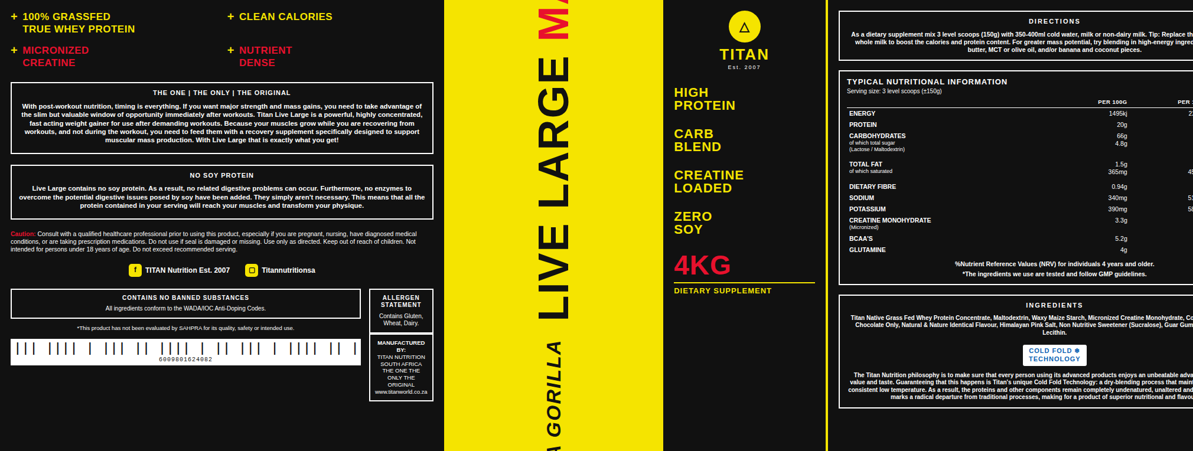+100% Grassfed
True Whey Protein
+Clean Calories
+Micronized
Creatine
+Nutrient
Dense
The One | The Only | The Original
With post-workout nutrition, timing is everything. If you want major strength and mass gains, you need to take advantage of the slim but valuable window of opportunity immediately after workouts. Titan Live Large is a powerful, highly concentrated, fast acting weight gainer for use after demanding workouts. Because your muscles grow while you are recovering from workouts, and not during the workout, you need to feed them with a recovery supplement specifically designed to support muscular mass production. With Live Large that is exactly what you get!
No Soy Protein
Live Large contains no soy protein. As a result, no related digestive problems can occur. Furthermore, no enzymes to overcome the potential digestive issues posed by soy have been added. They simply aren't necessary. This means that all the protein contained in your serving will reach your muscles and transform your physique.
Caution: Consult with a qualified healthcare professional prior to using this product, especially if you are pregnant, nursing, have diagnosed medical conditions, or are taking prescription medications. Do not use if seal is damaged or missing. Use only as directed. Keep out of reach of children. Not intended for persons under 18 years of age. Do not exceed recommended serving.
fTITAN Nutrition Est. 2007 ▢Titannutritionsa
Contains No Banned Substances
All ingredients conform to the WADA/IOC Anti-Doping Codes.
*This product has not been evaluated by SAHPRA for its quality, safety or intended use.
||| |||| | ||| || |||| | || ||| | |||| || | 6009801624082
Allergen Statement
Contains Gluten, Wheat, Dairy.
MANUFACTURED BY:
TITAN NUTRITION SOUTH AFRICA
THE ONE THE ONLY THE ORIGINAL
www.titanworld.co.za
Vanilla Gorilla
Live Large Mass
△
TITAN
Est. 2007
High
Protein
Carb
Blend
Creatine
Loaded
Zero
Soy
4KG
Dietary Supplement
Directions
As a dietary supplement mix 3 level scoops (150g) with 350-400ml cold water, milk or non-dairy milk. Tip: Replace the water with low-fat or whole milk to boost the calories and protein content. For greater mass potential, try blending in high-energy ingredients like peanut/nut butter, MCT or olive oil, and/or banana and coconut pieces.
Typical Nutritional Information Serving size: 3 level scoops (±150g)
| | Per 100g | Per 150g | %NRV |
| --- | --- | --- | --- |
| Energy | 1495kj | 2242kj | 26% |
| Protein | 20g | 30g | 53% |
| Carbohydrates of which total sugar (Lactose / Maltodextrin) | 66g 4.8g | 99g 7.2g | |
| Total Fat of which saturated | 1.5g 365mg | 2.3g 458mg | |
| Dietary Fibre | 0.94g | 1.4g | |
| Sodium | 340mg | 510mg | |
| Potassium | 390mg | 585mg | |
| Creatine Monohydrate (Micronized) | 3.3g | 5g | |
| BCAA's | 5.2g | 7.8g | |
| Glutamine | 4g | 6g | |
%Nutrient Reference Values (NRV) for individuals 4 years and older.
*The ingredients we use are tested and follow GMP guidelines.
Ingredients
Titan Native Grass Fed Whey Protein Concentrate, Maltodextrin, Waxy Maize Starch, Micronized Creatine Monohydrate, Cocoa Powder In Monster Chocolate Only, Natural & Nature Identical Flavour, Himalayan Pink Salt, Non Nutritive Sweetener (Sucralose), Guar Gum, Non GMO Sunflower Lecithin.
COLD FOLD ❄
TECHNOLOGY
The Titan Nutrition philosophy is to make sure that every person using its advanced products enjoys an unbeatable advantage in both nutritive value and taste. Guaranteeing that this happens is Titan's unique Cold Fold Technology: a dry-blending process that maintains all ingredients at a consistent low temperature. As a result, the proteins and other components remain completely undenatured, unaltered and 100% bioavailable. This marks a radical departure from traditional processes, making for a product of superior nutritional and flavour quality.